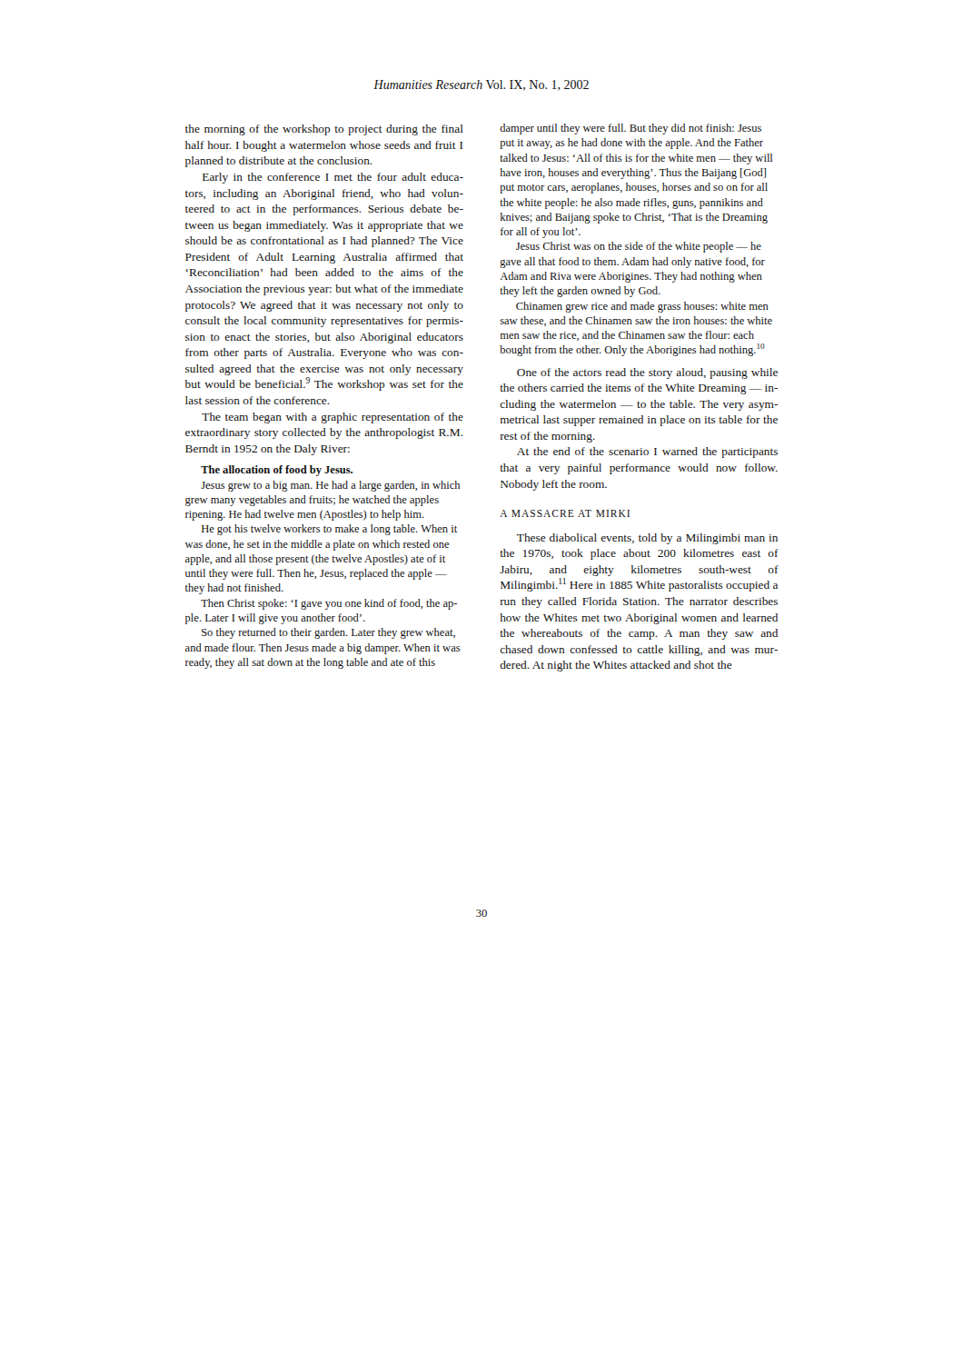Humanities Research Vol. IX, No. 1, 2002
the morning of the workshop to project during the final half hour. I bought a watermelon whose seeds and fruit I planned to distribute at the conclusion.
Early in the conference I met the four adult educators, including an Aboriginal friend, who had volunteered to act in the performances. Serious debate between us began immediately. Was it appropriate that we should be as confrontational as I had planned? The Vice President of Adult Learning Australia affirmed that ‘Reconciliation’ had been added to the aims of the Association the previous year: but what of the immediate protocols? We agreed that it was necessary not only to consult the local community representatives for permission to enact the stories, but also Aboriginal educators from other parts of Australia. Everyone who was consulted agreed that the exercise was not only necessary but would be beneficial.9 The workshop was set for the last session of the conference.
The team began with a graphic representation of the extraordinary story collected by the anthropologist R.M. Berndt in 1952 on the Daly River:
The allocation of food by Jesus.
Jesus grew to a big man. He had a large garden, in which grew many vegetables and fruits; he watched the apples ripening. He had twelve men (Apostles) to help him.
He got his twelve workers to make a long table. When it was done, he set in the middle a plate on which rested one apple, and all those present (the twelve Apostles) ate of it until they were full. Then he, Jesus, replaced the apple — they had not finished.
Then Christ spoke: ‘I gave you one kind of food, the apple. Later I will give you another food’.
So they returned to their garden. Later they grew wheat, and made flour. Then Jesus made a big damper. When it was ready, they all sat down at the long table and ate of this damper until they were full. But they did not finish: Jesus put it away, as he had done with the apple. And the Father talked to Jesus: ‘All of this is for the white men — they will have iron, houses and everything’. Thus the Baijang [God] put motor cars, aeroplanes, houses, horses and so on for all the white people: he also made rifles, guns, pannikins and knives; and Baijang spoke to Christ, ‘That is the Dreaming for all of you lot’.
Jesus Christ was on the side of the white people — he gave all that food to them. Adam had only native food, for Adam and Riva were Aborigines. They had nothing when they left the garden owned by God.
Chinamen grew rice and made grass houses: white men saw these, and the Chinamen saw the iron houses: the white men saw the rice, and the Chinamen saw the flour: each bought from the other. Only the Aborigines had nothing.10
One of the actors read the story aloud, pausing while the others carried the items of the White Dreaming — including the watermelon — to the table. The very asymmetrical last supper remained in place on its table for the rest of the morning.
At the end of the scenario I warned the participants that a very painful performance would now follow. Nobody left the room.
A massacre at Mirki
These diabolical events, told by a Milingimbi man in the 1970s, took place about 200 kilometres east of Jabiru, and eighty kilometres south-west of Milingimbi.11 Here in 1885 White pastoralists occupied a run they called Florida Station. The narrator describes how the Whites met two Aboriginal women and learned the whereabouts of the camp. A man they saw and chased down confessed to cattle killing, and was murdered. At night the Whites attacked and shot the
30